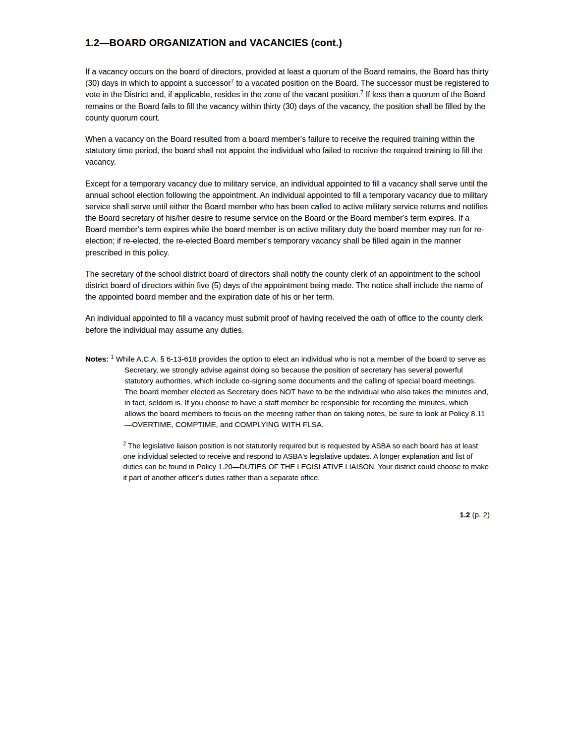1.2—BOARD ORGANIZATION and VACANCIES (cont.)
If a vacancy occurs on the board of directors, provided at least a quorum of the Board remains, the Board has thirty (30) days in which to appoint a successor7 to a vacated position on the Board. The successor must be registered to vote in the District and, if applicable, resides in the zone of the vacant position.7 If less than a quorum of the Board remains or the Board fails to fill the vacancy within thirty (30) days of the vacancy, the position shall be filled by the county quorum court.
When a vacancy on the Board resulted from a board member's failure to receive the required training within the statutory time period, the board shall not appoint the individual who failed to receive the required training to fill the vacancy.
Except for a temporary vacancy due to military service, an individual appointed to fill a vacancy shall serve until the annual school election following the appointment. An individual appointed to fill a temporary vacancy due to military service shall serve until either the Board member who has been called to active military service returns and notifies the Board secretary of his/her desire to resume service on the Board or the Board member's term expires. If a Board member's term expires while the board member is on active military duty the board member may run for re-election; if re-elected, the re-elected Board member's temporary vacancy shall be filled again in the manner prescribed in this policy.
The secretary of the school district board of directors shall notify the county clerk of an appointment to the school district board of directors within five (5) days of the appointment being made. The notice shall include the name of the appointed board member and the expiration date of his or her term.
An individual appointed to fill a vacancy must submit proof of having received the oath of office to the county clerk before the individual may assume any duties.
Notes: 1 While A.C.A. § 6-13-618 provides the option to elect an individual who is not a member of the board to serve as Secretary, we strongly advise against doing so because the position of secretary has several powerful statutory authorities, which include co-signing some documents and the calling of special board meetings. The board member elected as Secretary does NOT have to be the individual who also takes the minutes and, in fact, seldom is. If you choose to have a staff member be responsible for recording the minutes, which allows the board members to focus on the meeting rather than on taking notes, be sure to look at Policy 8.11—OVERTIME, COMPTIME, and COMPLYING WITH FLSA.
2 The legislative liaison position is not statutorily required but is requested by ASBA so each board has at least one individual selected to receive and respond to ASBA's legislative updates. A longer explanation and list of duties can be found in Policy 1.20—DUTIES OF THE LEGISLATIVE LIAISON. Your district could choose to make it part of another officer's duties rather than a separate office.
1.2 (p. 2)